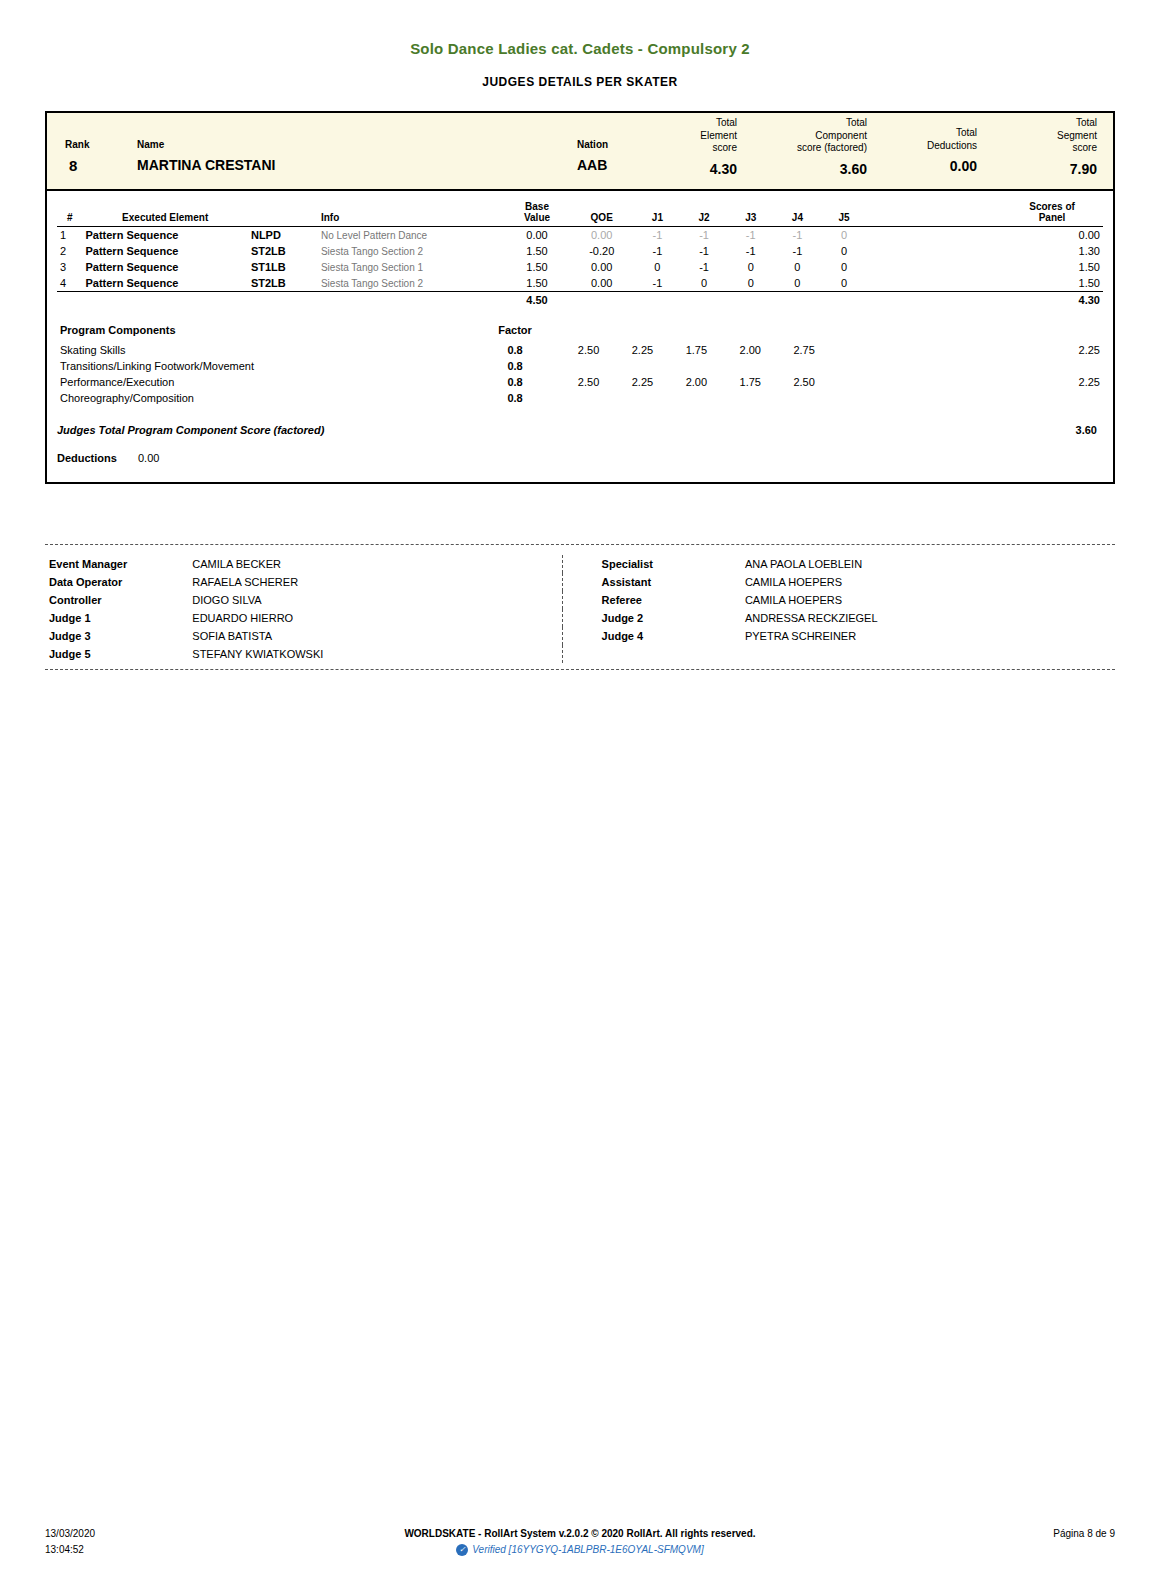Solo Dance Ladies cat. Cadets - Compulsory 2
JUDGES DETAILS PER SKATER
Rank Name 8 MARTINA CRESTANI Nation AAB
Total
Element
score
4.30
Total
Component
score (factored)
3.60
Total
Deductions
0.00
Total
Segment
score
7.90
| # | Executed Element | | Info | Base Value | QOE | J1 | J2 | J3 | J4 | J5 | | Scores of Panel |
| --- | --- | --- | --- | --- | --- | --- | --- | --- | --- | --- | --- | --- |
| 1 | Pattern Sequence | NLPD | No Level Pattern Dance | 0.00 | 0.00 | -1 | -1 | -1 | -1 | 0 | | 0.00 |
| 2 | Pattern Sequence | ST2LB | Siesta Tango Section 2 | 1.50 | -0.20 | -1 | -1 | -1 | -1 | 0 | | 1.30 |
| 3 | Pattern Sequence | ST1LB | Siesta Tango Section 1 | 1.50 | 0.00 | 0 | -1 | 0 | 0 | 0 | | 1.50 |
| 4 | Pattern Sequence | ST2LB | Siesta Tango Section 2 | 1.50 | 0.00 | -1 | 0 | 0 | 0 | 0 | | 1.50 |
| | | | | 4.50 | | | | | | | | 4.30 |
| Program Components | Factor | | | | | | | |
| --- | --- | --- | --- | --- | --- | --- | --- | --- |
| Skating Skills | 0.8 | 2.50 | 2.25 | 1.75 | 2.00 | 2.75 | | 2.25 |
| Transitions/Linking Footwork/Movement | 0.8 | | | | | | | |
| Performance/Execution | 0.8 | 2.50 | 2.25 | 2.00 | 1.75 | 2.50 | | 2.25 |
| Choreography/Composition | 0.8 | | | | | | | |
Judges Total Program Component Score (factored) 3.60
Deductions 0.00
| Event Manager | CAMILA BECKER | | Specialist | ANA PAOLA LOEBLEIN |
| Data Operator | RAFAELA SCHERER | | Assistant | CAMILA HOEPERS |
| Controller | DIOGO SILVA | | Referee | CAMILA HOEPERS |
| Judge 1 | EDUARDO HIERRO | | Judge 2 | ANDRESSA RECKZIEGEL |
| Judge 3 | SOFIA BATISTA | | Judge 4 | PYETRA SCHREINER |
| Judge 5 | STEFANY KWIATKOWSKI | | | |
13/03/2020 WORLDSKATE - RollArt System v.2.0.2 © 2020 RollArt. All rights reserved. Página 8 de 9
13:04:52 ✓Verified [16YYGYQ-1ABLPBR-1E6OYAL-SFMQVM]